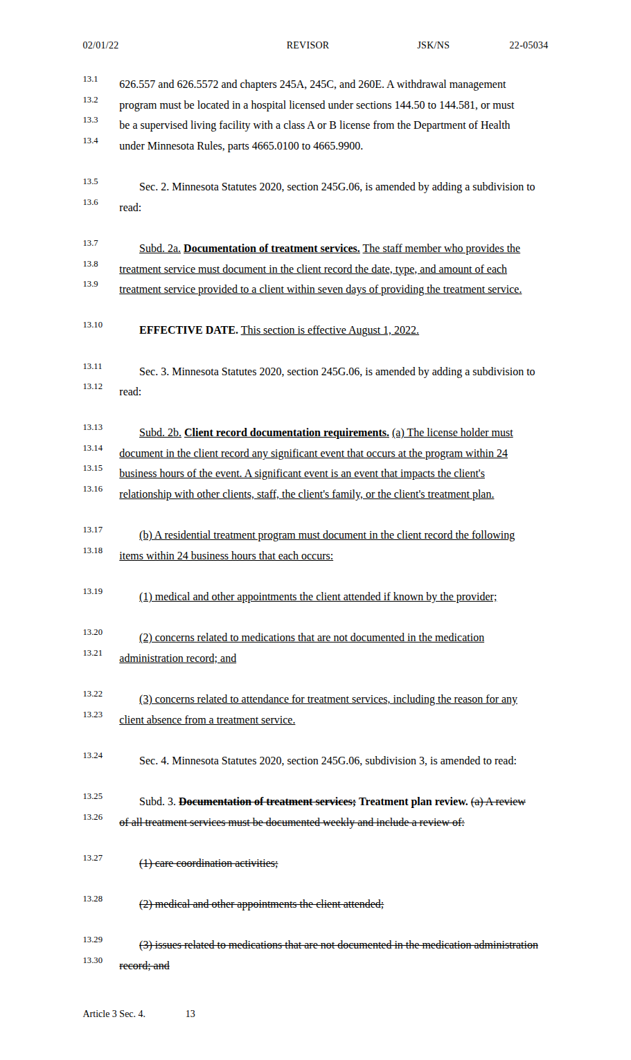02/01/22 REVISOR JSK/NS 22-05034
| 13.1 | 626.557 and 626.5572 and chapters 245A, 245C, and 260E. A withdrawal management |
| 13.2 | program must be located in a hospital licensed under sections 144.50 to 144.581, or must |
| 13.3 | be a supervised living facility with a class A or B license from the Department of Health |
| 13.4 | under Minnesota Rules, parts 4665.0100 to 4665.9900. |
| 13.5 | Sec. 2. Minnesota Statutes 2020, section 245G.06, is amended by adding a subdivision to |
| 13.6 | read: |
| 13.7 | Subd. 2a. Documentation of treatment services. The staff member who provides the |
| 13.8 | treatment service must document in the client record the date, type, and amount of each |
| 13.9 | treatment service provided to a client within seven days of providing the treatment service. |
| 13.10 | EFFECTIVE DATE. This section is effective August 1, 2022. |
| 13.11 | Sec. 3. Minnesota Statutes 2020, section 245G.06, is amended by adding a subdivision to |
| 13.12 | read: |
| 13.13 | Subd. 2b. Client record documentation requirements. (a) The license holder must |
| 13.14 | document in the client record any significant event that occurs at the program within 24 |
| 13.15 | business hours of the event. A significant event is an event that impacts the client's |
| 13.16 | relationship with other clients, staff, the client's family, or the client's treatment plan. |
| 13.17 | (b) A residential treatment program must document in the client record the following |
| 13.18 | items within 24 business hours that each occurs: |
| 13.19 | (1) medical and other appointments the client attended if known by the provider; |
| 13.20 | (2) concerns related to medications that are not documented in the medication |
| 13.21 | administration record; and |
| 13.22 | (3) concerns related to attendance for treatment services, including the reason for any |
| 13.23 | client absence from a treatment service. |
| 13.24 | Sec. 4. Minnesota Statutes 2020, section 245G.06, subdivision 3, is amended to read: |
| 13.25 | Subd. 3. Documentation of treatment services; Treatment plan review. (a) A review |
| 13.26 | of all treatment services must be documented weekly and include a review of: |
| 13.27 | (1) care coordination activities; |
| 13.28 | (2) medical and other appointments the client attended; |
| 13.29 | (3) issues related to medications that are not documented in the medication administration |
| 13.30 | record; and |
Article 3 Sec. 4. 13